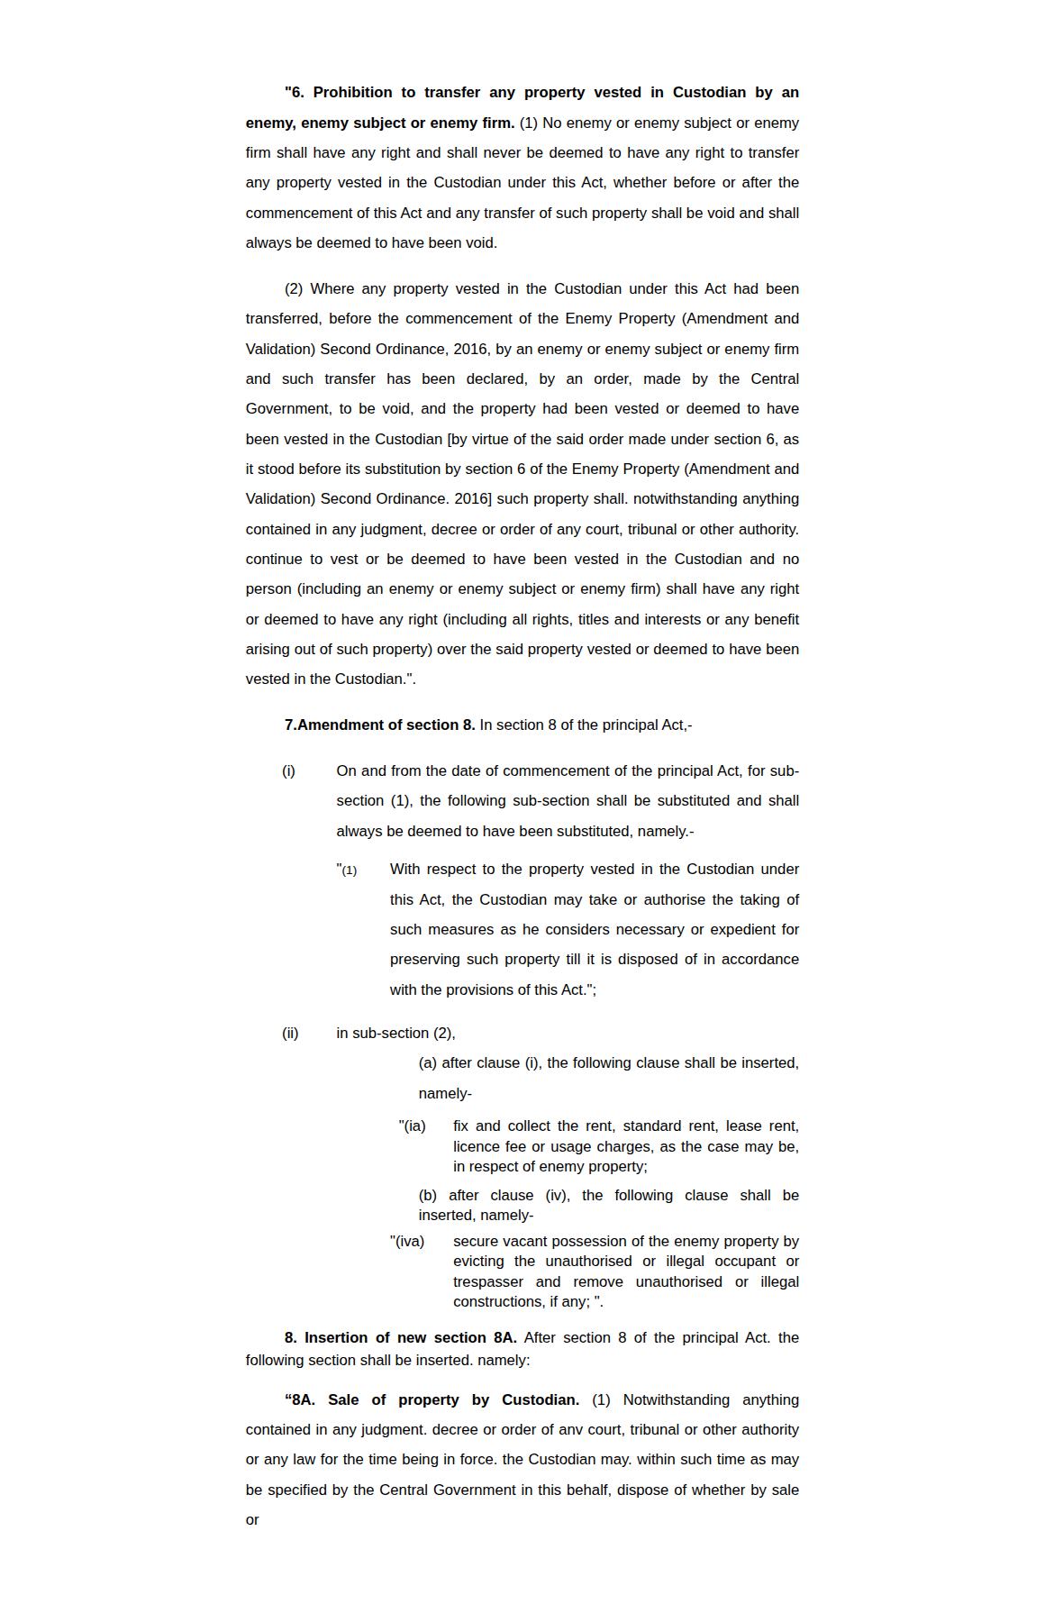"6. Prohibition to transfer any property vested in Custodian by an enemy, enemy subject or enemy firm. (1) No enemy or enemy subject or enemy firm shall have any right and shall never be deemed to have any right to transfer any property vested in the Custodian under this Act, whether before or after the commencement of this Act and any transfer of such property shall be void and shall always be deemed to have been void.
(2) Where any property vested in the Custodian under this Act had been transferred, before the commencement of the Enemy Property (Amendment and Validation) Second Ordinance, 2016, by an enemy or enemy subject or enemy firm and such transfer has been declared, by an order, made by the Central Government, to be void, and the property had been vested or deemed to have been vested in the Custodian [by virtue of the said order made under section 6, as it stood before its substitution by section 6 of the Enemy Property (Amendment and Validation) Second Ordinance. 2016] such property shall. notwithstanding anything contained in any judgment, decree or order of any court, tribunal or other authority. continue to vest or be deemed to have been vested in the Custodian and no person (including an enemy or enemy subject or enemy firm) shall have any right or deemed to have any right (including all rights, titles and interests or any benefit arising out of such property) over the said property vested or deemed to have been vested in the Custodian.".
7.Amendment of section 8. In section 8 of the principal Act,-
(i) On and from the date of commencement of the principal Act, for sub-section (1), the following sub-section shall be substituted and shall always be deemed to have been substituted, namely.-
"(1) With respect to the property vested in the Custodian under this Act, the Custodian may take or authorise the taking of such measures as he considers necessary or expedient for preserving such property till it is disposed of in accordance with the provisions of this Act.";
(ii) in sub-section (2),
(a) after clause (i), the following clause shall be inserted, namely-
"(ia) fix and collect the rent, standard rent, lease rent, licence fee or usage charges, as the case may be, in respect of enemy property;
(b) after clause (iv), the following clause shall be inserted, namely-
"(iva) secure vacant possession of the enemy property by evicting the unauthorised or illegal occupant or trespasser and remove unauthorised or illegal constructions, if any; ".
8. Insertion of new section 8A. After section 8 of the principal Act. the following section shall be inserted. namely:
“8A. Sale of property by Custodian. (1) Notwithstanding anything contained in any judgment. decree or order of anv court, tribunal or other authority or any law for the time being in force. the Custodian may. within such time as may be specified by the Central Government in this behalf, dispose of whether by sale or